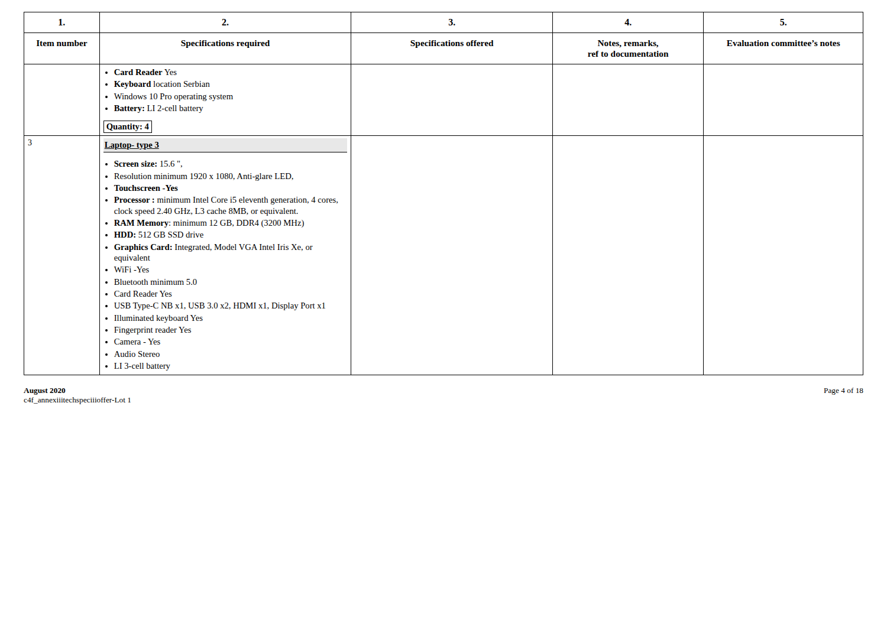| 1. | 2. | 3. | 4. | 5. |
| --- | --- | --- | --- | --- |
| Item number | Specifications required | Specifications offered | Notes, remarks, ref to documentation | Evaluation committee’s notes |
| | Card Reader Yes Keyboard location Serbian Windows 10 Pro operating system Battery: LI 2-cell battery Quantity: 4 | | | |
| 3 | Laptop- type 3 Screen size: 15.6 ", Resolution minimum 1920 x 1080, Anti-glare LED, Touchscreen -Yes Processor : minimum Intel Core i5 eleventh generation, 4 cores, clock speed 2.40 GHz, L3 cache 8MB, or equivalent. RAM Memory : minimum 12 GB, DDR4 (3200 MHz) HDD: 512 GB SSD drive Graphics Card: Integrated, Model VGA Intel Iris Xe, or equivalent WiFi -Yes Bluetooth minimum 5.0 Card Reader Yes USB Type-C NB x1, USB 3.0 x2, HDMI x1, Display Port x1 Illuminated keyboard Yes Fingerprint reader Yes Camera - Yes Audio Stereo LI 3-cell battery | | | |
August 2020
c4f_annexiiitechspeciiioffer-Lot 1
Page 4 of 18